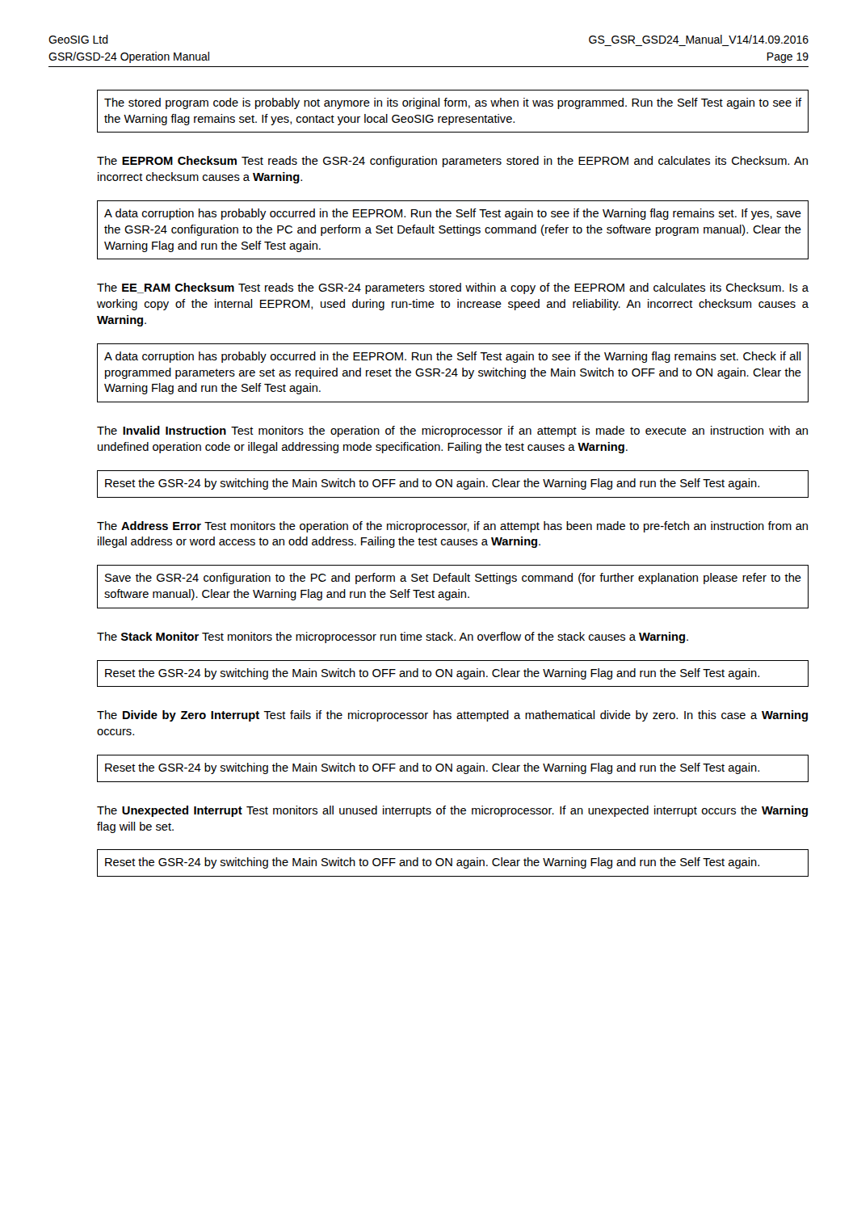GeoSIG Ltd GS_GSR_GSD24_Manual_V14/14.09.2016
GSR/GSD-24 Operation Manual Page 19
The stored program code is probably not anymore in its original form, as when it was programmed. Run the Self Test again to see if the Warning flag remains set. If yes, contact your local GeoSIG representative.
The EEPROM Checksum Test reads the GSR-24 configuration parameters stored in the EEPROM and calculates its Checksum. An incorrect checksum causes a Warning.
A data corruption has probably occurred in the EEPROM. Run the Self Test again to see if the Warning flag remains set. If yes, save the GSR-24 configuration to the PC and perform a Set Default Settings command (refer to the software program manual). Clear the Warning Flag and run the Self Test again.
The EE_RAM Checksum Test reads the GSR-24 parameters stored within a copy of the EEPROM and calculates its Checksum. Is a working copy of the internal EEPROM, used during run-time to increase speed and reliability. An incorrect checksum causes a Warning.
A data corruption has probably occurred in the EEPROM. Run the Self Test again to see if the Warning flag remains set. Check if all programmed parameters are set as required and reset the GSR-24 by switching the Main Switch to OFF and to ON again. Clear the Warning Flag and run the Self Test again.
The Invalid Instruction Test monitors the operation of the microprocessor if an attempt is made to execute an instruction with an undefined operation code or illegal addressing mode specification. Failing the test causes a Warning.
Reset the GSR-24 by switching the Main Switch to OFF and to ON again. Clear the Warning Flag and run the Self Test again.
The Address Error Test monitors the operation of the microprocessor, if an attempt has been made to pre-fetch an instruction from an illegal address or word access to an odd address. Failing the test causes a Warning.
Save the GSR-24 configuration to the PC and perform a Set Default Settings command (for further explanation please refer to the software manual). Clear the Warning Flag and run the Self Test again.
The Stack Monitor Test monitors the microprocessor run time stack. An overflow of the stack causes a Warning.
Reset the GSR-24 by switching the Main Switch to OFF and to ON again. Clear the Warning Flag and run the Self Test again.
The Divide by Zero Interrupt Test fails if the microprocessor has attempted a mathematical divide by zero. In this case a Warning occurs.
Reset the GSR-24 by switching the Main Switch to OFF and to ON again. Clear the Warning Flag and run the Self Test again.
The Unexpected Interrupt Test monitors all unused interrupts of the microprocessor. If an unexpected interrupt occurs the Warning flag will be set.
Reset the GSR-24 by switching the Main Switch to OFF and to ON again. Clear the Warning Flag and run the Self Test again.